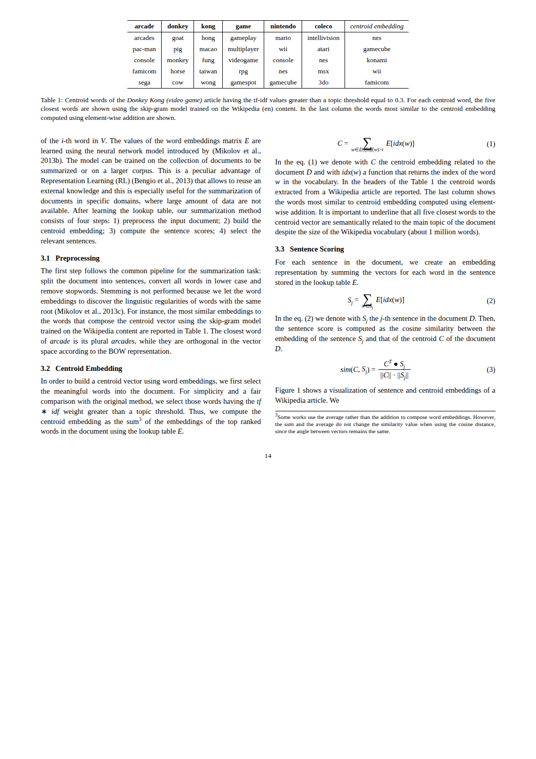| arcade | donkey | kong | game | nintendo | coleco | centroid embedding |
| --- | --- | --- | --- | --- | --- | --- |
| arcades | goat | hong | gameplay | mario | intellivision | nes |
| pac-man | pig | macao | multiplayer | wii | atari | gamecube |
| console | monkey | fung | videogame | console | nes | konami |
| famicom | horse | taiwan | rpg | nes | msx | wii |
| sega | cow | wong | gamespot | gamecube | 3do | famicom |
Table 1: Centroid words of the Donkey Kong (video game) article having the tf-idf values greater than a topic threshold equal to 0.3. For each centroid word, the five closest words are shown using the skip-gram model trained on the Wikipedia (en) content. In the last column the words most similar to the centroid embedding computed using element-wise addition are shown.
of the i-th word in V. The values of the word embeddings matrix E are learned using the neural network model introduced by (Mikolov et al., 2013b). The model can be trained on the collection of documents to be summarized or on a larger corpus. This is a peculiar advantage of Representation Learning (RL) (Bengio et al., 2013) that allows to reuse an external knowledge and this is especially useful for the summarization of documents in specific domains, where large amount of data are not available. After learning the lookup table, our summarization method consists of four steps: 1) preprocess the input document; 2) build the centroid embedding; 3) compute the sentence scores; 4) select the relevant sentences.
3.1 Preprocessing
The first step follows the common pipeline for the summarization task: split the document into sentences, convert all words in lower case and remove stopwords. Stemming is not performed because we let the word embeddings to discover the linguistic regularities of words with the same root (Mikolov et al., 2013c). For instance, the most similar embeddings to the words that compose the centroid vector using the skip-gram model trained on the Wikipedia content are reported in Table 1. The closest word of arcade is its plural arcades, while they are orthogonal in the vector space according to the BOW representation.
3.2 Centroid Embedding
In order to build a centroid vector using word embeddings, we first select the meaningful words into the document. For simplicity and a fair comparison with the original method, we select those words having the tf ∗ idf weight greater than a topic threshold. Thus, we compute the centroid embedding as the sum3 of the embeddings of the top ranked words in the document using the lookup table E.
C = ∑w∈D,tfidf(w)>t E[idx(w)]
(1)
In the eq. (1) we denote with C the centroid embedding related to the document D and with idx(w) a function that returns the index of the word w in the vocabulary. In the headers of the Table 1 the centroid words extracted from a Wikipedia article are reported. The last column shows the words most similar to centroid embedding computed using element-wise addition. It is important to underline that all five closest words to the centroid vector are semantically related to the main topic of the document despite the size of the Wikipedia vocabulary (about 1 million words).
3.3 Sentence Scoring
For each sentence in the document, we create an embedding representation by summing the vectors for each word in the sentence stored in the lookup table E.
Sj = ∑w∈Sj E[idx(w)]
(2)
In the eq. (2) we denote with Sj the j-th sentence in the document D. Then, the sentence score is computed as the cosine similarity between the embedding of the sentence Sj and that of the centroid C of the document D.
sim(C, Sj) = CT ● Sj ||C|| · ||Sj||
(3)
Figure 1 shows a visualization of sentence and centroid embeddings of a Wikipedia article. We
3Some works use the average rather than the addition to compose word embeddings. However, the sum and the average do not change the similarity value when using the cosine distance, since the angle between vectors remains the same.
14